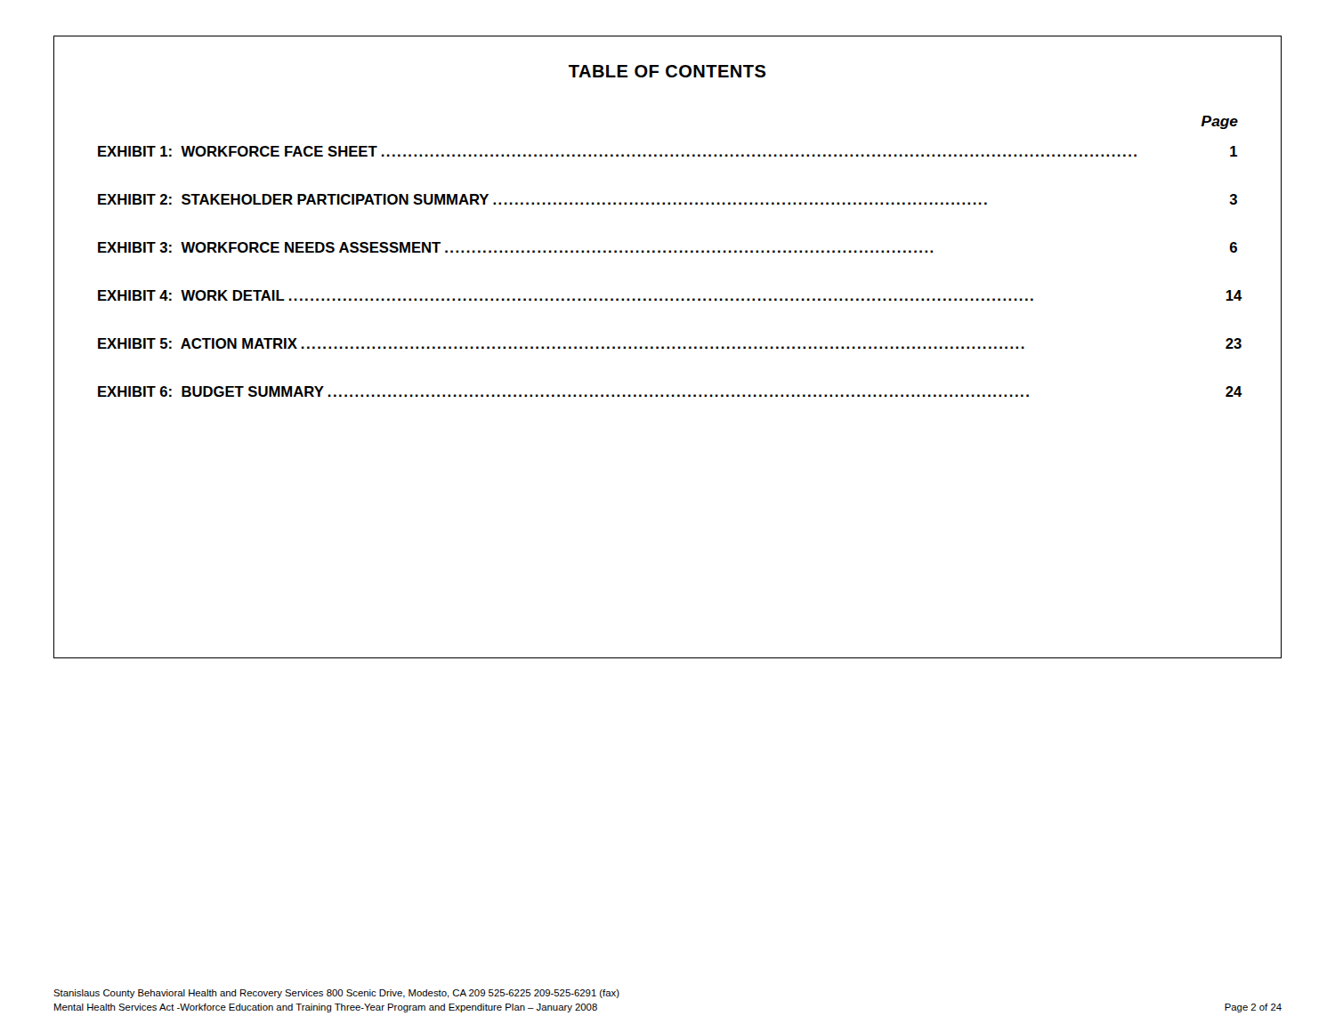TABLE OF CONTENTS
Page
EXHIBIT 1: WORKFORCE FACE SHEET ........................................................................................................................................... 1
EXHIBIT 2: STAKEHOLDER PARTICIPATION SUMMARY ........................................................................................... 3
EXHIBIT 3: WORKFORCE NEEDS ASSESSMENT .......................................................................................... 6
EXHIBIT 4: WORK DETAIL ......................................................................................................................................... 14
EXHIBIT 5: ACTION MATRIX ..................................................................................................................................... 23
EXHIBIT 6: BUDGET SUMMARY ................................................................................................................................. 24
Stanislaus County Behavioral Health and Recovery Services 800 Scenic Drive, Modesto, CA 209 525-6225 209-525-6291 (fax)
Mental Health Services Act -Workforce Education and Training Three-Year Program and Expenditure Plan – January 2008
Page 2 of 24